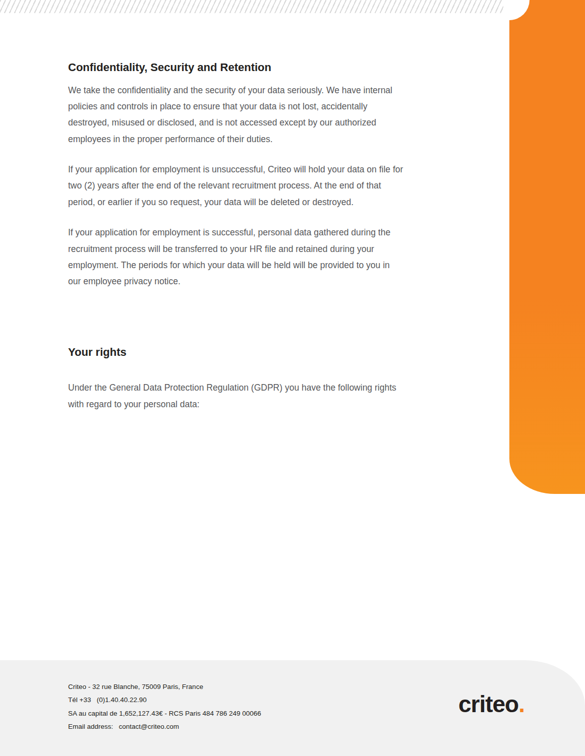Confidentiality, Security and Retention
We take the confidentiality and the security of your data seriously. We have internal policies and controls in place to ensure that your data is not lost, accidentally destroyed, misused or disclosed, and is not accessed except by our authorized employees in the proper performance of their duties.
If your application for employment is unsuccessful, Criteo will hold your data on file for two (2) years after the end of the relevant recruitment process. At the end of that period, or earlier if you so request, your data will be deleted or destroyed.
If your application for employment is successful, personal data gathered during the recruitment process will be transferred to your HR file and retained during your employment. The periods for which your data will be held will be provided to you in our employee privacy notice.
Your rights
Under the General Data Protection Regulation (GDPR) you have the following rights with regard to your personal data:
Criteo - 32 rue Blanche, 75009 Paris, France
Tél +33 (0)1.40.40.22.90
SA au capital de 1,652,127.43€ - RCS Paris 484 786 249 00066
Email address: contact@criteo.com
criteo.